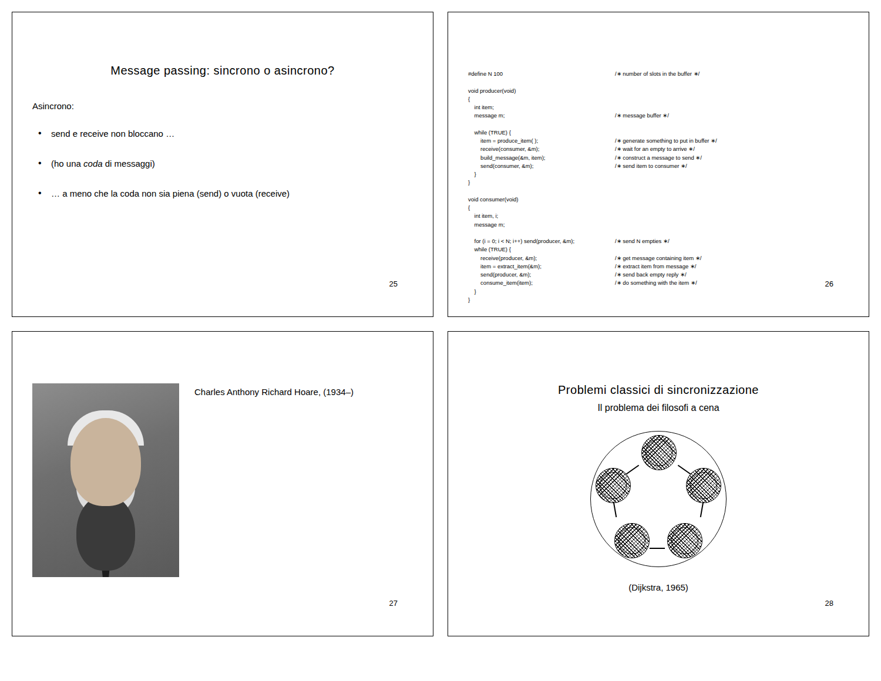Message passing: sincrono o asincrono?
Asincrono:
send e receive non bloccano …
(ho una coda di messaggi)
… a meno che la coda non sia piena (send) o vuota (receive)
25
| #define N 100 | /∗ number of slots in the buffer ∗/ |
| void producer(void) | |
| { | |
| int item; | |
| message m; | /∗ message buffer ∗/ |
| while (TRUE) { | |
| item = produce_item( ); | /∗ generate something to put in buffer ∗/ |
| receive(consumer, &m); | /∗ wait for an empty to arrive ∗/ |
| build_message(&m, item); | /∗ construct a message to send ∗/ |
| send(consumer, &m); | /∗ send item to consumer ∗/ |
| } | |
| } | |
| void consumer(void) | |
| { | |
| int item, i; | |
| message m; | |
| for (i = 0; i < N; i++) send(producer, &m); | /∗ send N empties ∗/ |
| while (TRUE) { | |
| receive(producer, &m); | /∗ get message containing item ∗/ |
| item = extract_item(&m); | /∗ extract item from message ∗/ |
| send(producer, &m); | /∗ send back empty reply ∗/ |
| consume_item(item); | /∗ do something with the item ∗/ |
| } | |
| } | |
26
Charles Anthony Richard Hoare, (1934–)
27
Problemi classici di sincronizzazione
Il problema dei filosofi a cena
(Dijkstra, 1965)
28